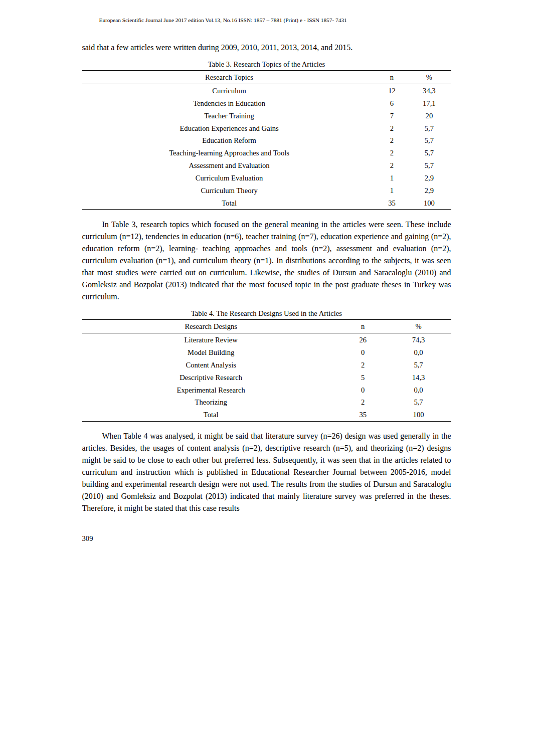European Scientific Journal June 2017 edition Vol.13, No.16 ISSN: 1857 – 7881 (Print) e - ISSN 1857- 7431
said that a few articles were written during 2009, 2010, 2011, 2013, 2014, and 2015.
Table 3. Research Topics of the Articles
| Research Topics | n | % |
| --- | --- | --- |
| Curriculum | 12 | 34,3 |
| Tendencies in Education | 6 | 17,1 |
| Teacher Training | 7 | 20 |
| Education Experiences and Gains | 2 | 5,7 |
| Education Reform | 2 | 5,7 |
| Teaching-learning Approaches and Tools | 2 | 5,7 |
| Assessment and Evaluation | 2 | 5,7 |
| Curriculum Evaluation | 1 | 2,9 |
| Curriculum Theory | 1 | 2,9 |
| Total | 35 | 100 |
In Table 3, research topics which focused on the general meaning in the articles were seen. These include curriculum (n=12), tendencies in education (n=6), teacher training (n=7), education experience and gaining (n=2), education reform (n=2), learning- teaching approaches and tools (n=2), assessment and evaluation (n=2), curriculum evaluation (n=1), and curriculum theory (n=1). In distributions according to the subjects, it was seen that most studies were carried out on curriculum. Likewise, the studies of Dursun and Saracaloglu (2010) and Gomleksiz and Bozpolat (2013) indicated that the most focused topic in the post graduate theses in Turkey was curriculum.
Table 4. The Research Designs Used in the Articles
| Research Designs | n | % |
| --- | --- | --- |
| Literature Review | 26 | 74,3 |
| Model Building | 0 | 0,0 |
| Content Analysis | 2 | 5,7 |
| Descriptive Research | 5 | 14,3 |
| Experimental Research | 0 | 0,0 |
| Theorizing | 2 | 5,7 |
| Total | 35 | 100 |
When Table 4 was analysed, it might be said that literature survey (n=26) design was used generally in the articles. Besides, the usages of content analysis (n=2), descriptive research (n=5), and theorizing (n=2) designs might be said to be close to each other but preferred less. Subsequently, it was seen that in the articles related to curriculum and instruction which is published in Educational Researcher Journal between 2005-2016, model building and experimental research design were not used. The results from the studies of Dursun and Saracaloglu (2010) and Gomleksiz and Bozpolat (2013) indicated that mainly literature survey was preferred in the theses. Therefore, it might be stated that this case results
309